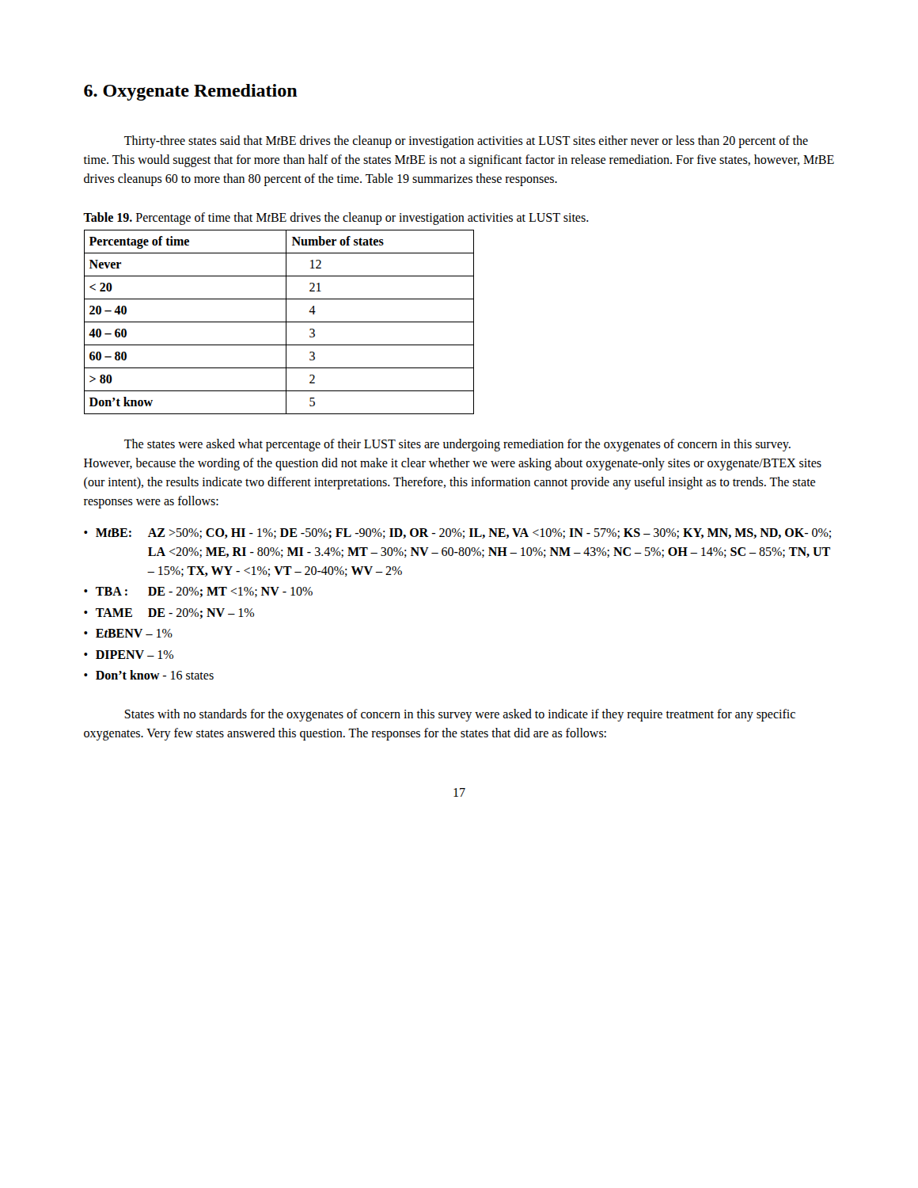6. Oxygenate Remediation
Thirty-three states said that Mt BE drives the cleanup or investigation activities at LUST sites either never or less than 20 percent of the time. This would suggest that for more than half of the states Mt BE is not a significant factor in release remediation. For five states, however, Mt BE drives cleanups 60 to more than 80 percent of the time. Table 19 summarizes these responses.
Table 19. Percentage of time that Mt BE drives the cleanup or investigation activities at LUST sites.
| Percentage of time | Number of states |
| --- | --- |
| Never | 12 |
| < 20 | 21 |
| 20 – 40 | 4 |
| 40 – 60 | 3 |
| 60 – 80 | 3 |
| > 80 | 2 |
| Don’t know | 5 |
The states were asked what percentage of their LUST sites are undergoing remediation for the oxygenates of concern in this survey. However, because the wording of the question did not make it clear whether we were asking about oxygenate-only sites or oxygenate/BTEX sites (our intent), the results indicate two different interpretations. Therefore, this information cannot provide any useful insight as to trends. The state responses were as follows:
| • M t BE: | AZ >50%; CO, HI - 1%; DE -50% ; FL -90%; ID, OR - 20%; IL, NE, VA <10%; IN - 57%; KS – 30%; KY, MN, MS, ND, OK - 0%; LA <20%; ME, RI - 80%; MI - 3.4%; MT – 30%; NV – 60-80%; NH – 10%; NM – 43%; NC – 5%; OH – 14%; SC – 85%; TN, UT – 15%; TX, WY - <1%; VT – 20-40%; WV – 2% |
| • TBA : | DE - 20% ; MT <1%; NV - 10% |
| • TAME | DE - 20% ; NV – 1% |
| • E t BENV – 1% |
| • DIPENV – 1% |
| • Don’t know - 16 states |
States with no standards for the oxygenates of concern in this survey were asked to indicate if they require treatment for any specific oxygenates. Very few states answered this question. The responses for the states that did are as follows:
17